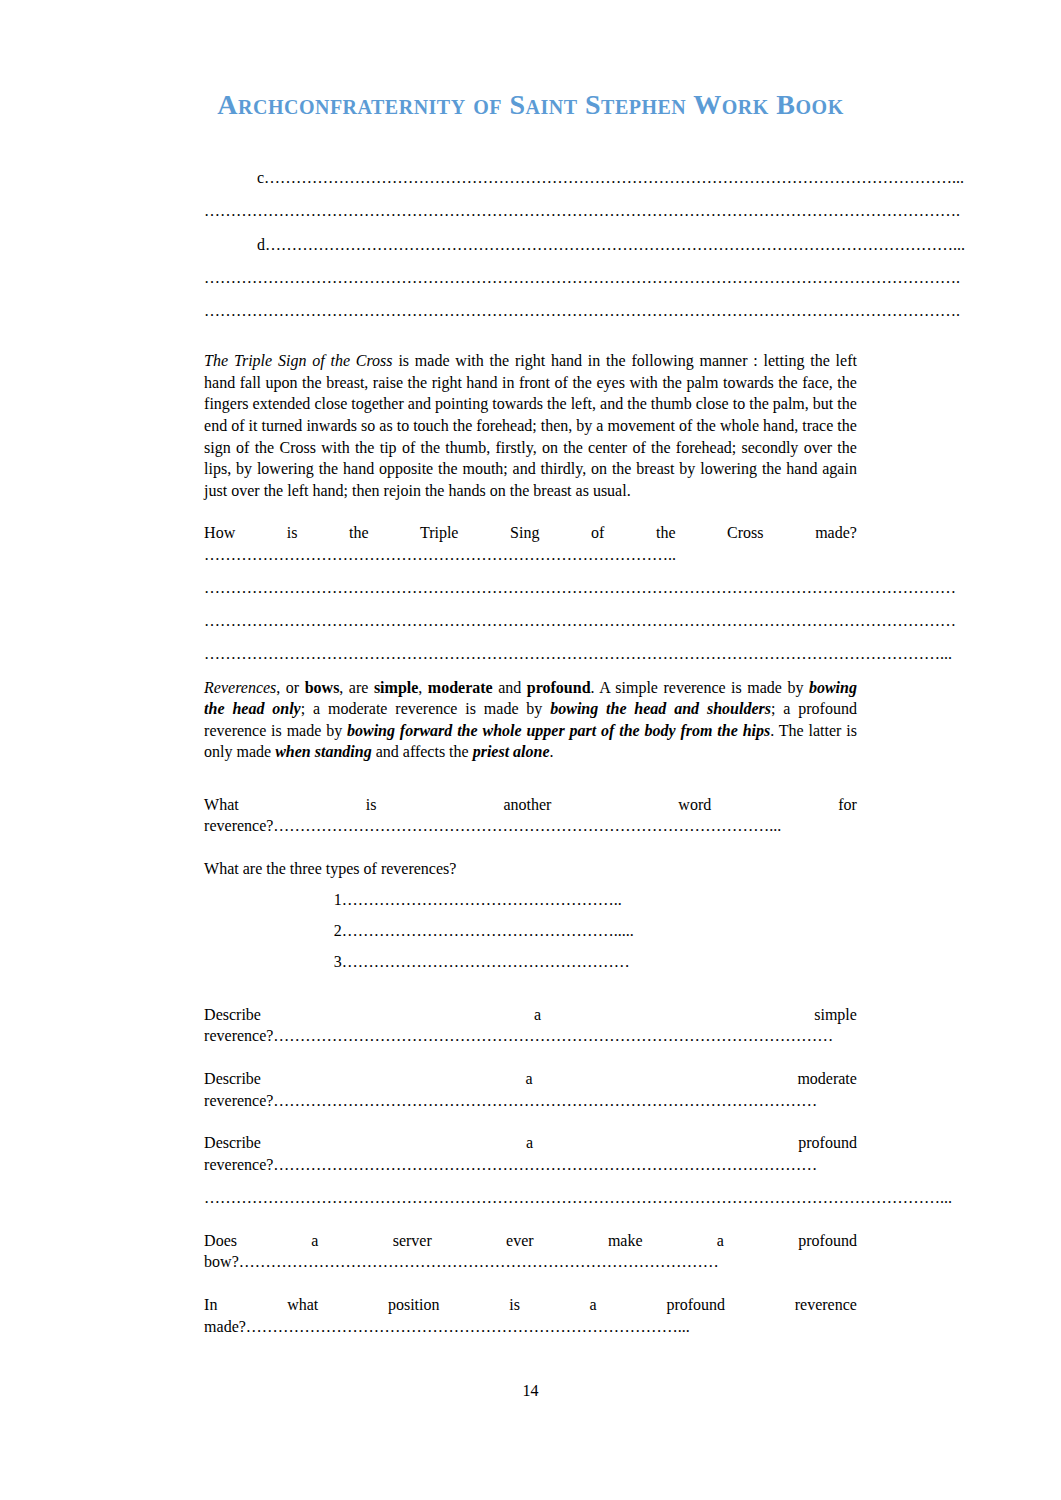Archconfraternity of Saint Stephen Work Book
c…………………………………………………………………………………………………………………...
…………………………………………………………………………………………………………………………….
d…………………………………………………………………………………………………………………...
…………………………………………………………………………………………………………………………….
…………………………………………………………………………………………………………………………….
The Triple Sign of the Cross is made with the right hand in the following manner : letting the left hand fall upon the breast, raise the right hand in front of the eyes with the palm towards the face, the fingers extended close together and pointing towards the left, and the thumb close to the palm, but the end of it turned inwards so as to touch the forehead; then, by a movement of the whole hand, trace the sign of the Cross with the tip of the thumb, firstly, on the center of the forehead; secondly over the lips, by lowering the hand opposite the mouth; and thirdly, on the breast by lowering the hand again just over the left hand; then rejoin the hands on the breast as usual.
How is the Triple Sing of the Cross made? ……………………………………………………………………………..
……………………………………………………………………………………………………………………………
……………………………………………………………………………………………………………………………
…………………………………………………………………………………………………………………………...
Reverences, or bows, are simple, moderate and profound. A simple reverence is made by bowing the head only; a moderate reverence is made by bowing the head and shoulders; a profound reverence is made by bowing forward the whole upper part of the body from the hips. The latter is only made when standing and affects the priest alone.
What is another word for reverence?…………………………………………………………………………………...
What are the three types of reverences?
1……………………………………………..
2…………………………………………….....
3………………………………………………
Describe a simple reverence?……………………………………………………………………………………………
Describe a moderate reverence?…………………………………………………………………………………………
Describe a profound reverence?…………………………………………………………………………………………
…………………………………………………………………………………………………………………………...
Does a server ever make a profound bow?………………………………………………………………………………
In what position is a profound reverence made?………………………………………………………………………...
14